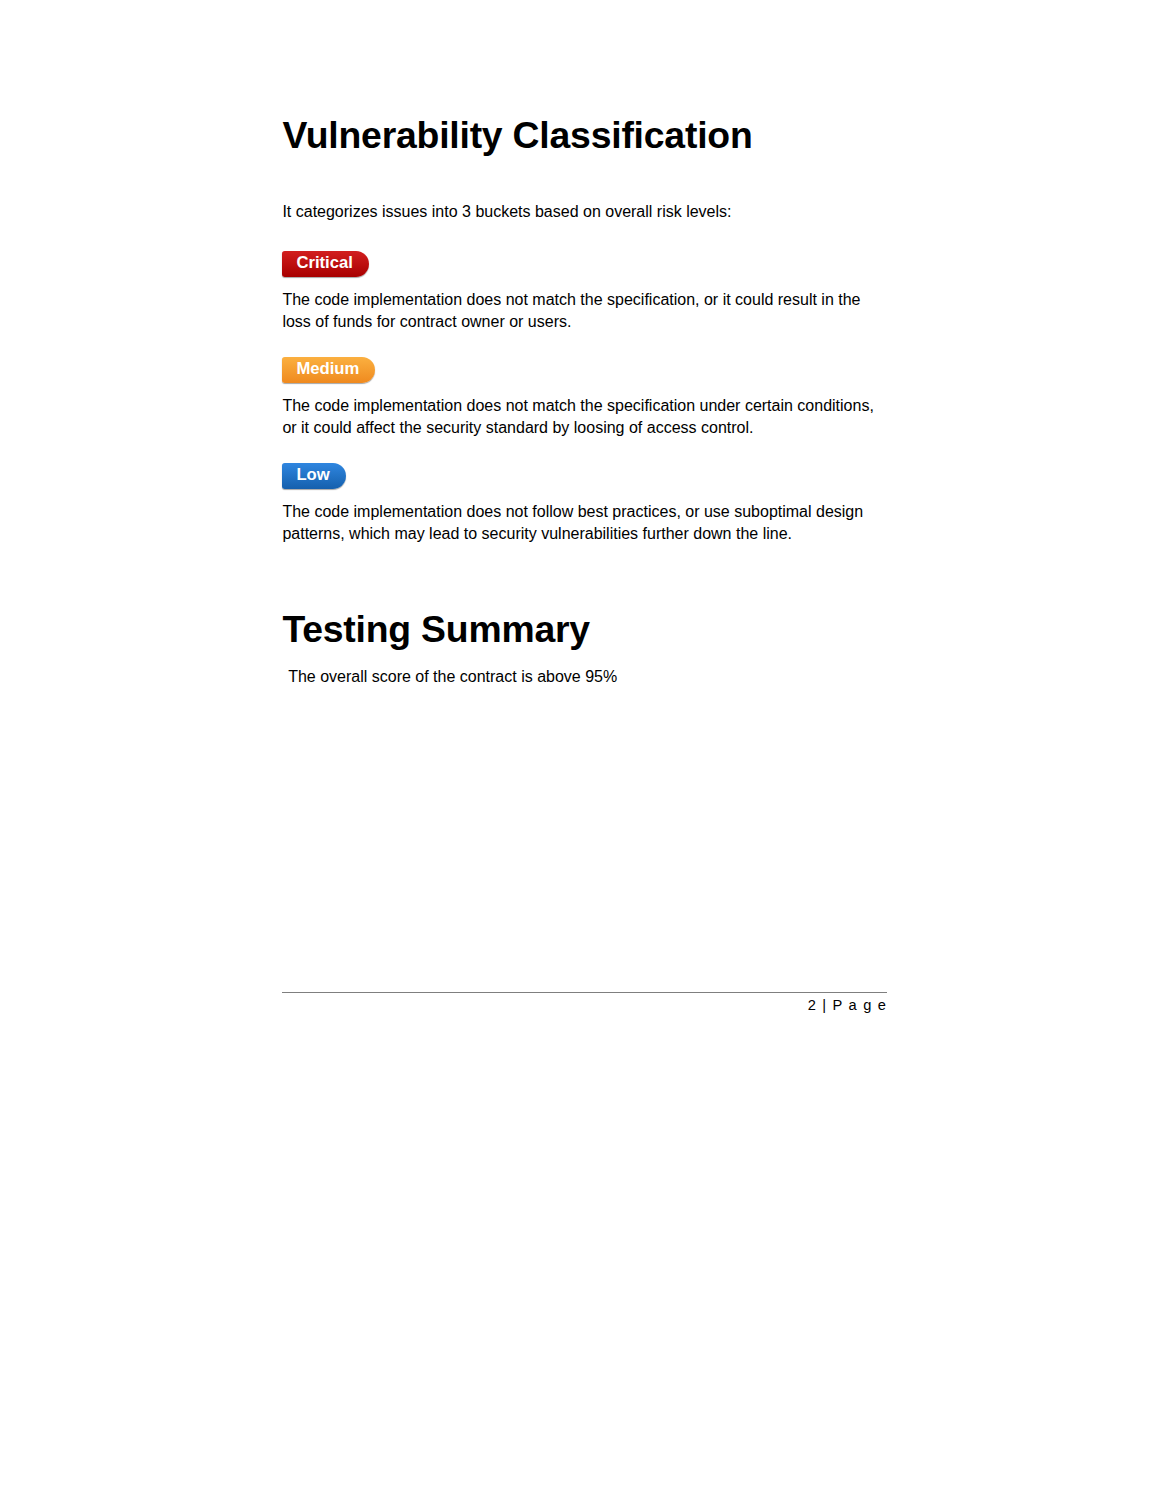Vulnerability Classification
It categorizes issues into 3 buckets based on overall risk levels:
Critical
The code implementation does not match the specification, or it could result in the loss of funds for contract owner or users.
Medium
The code implementation does not match the specification under certain conditions, or it could affect the security standard by loosing of access control.
Low
The code implementation does not follow best practices, or use suboptimal design patterns, which may lead to security vulnerabilities further down the line.
Testing Summary
The overall score of the contract is above 95%
2 | P a g e